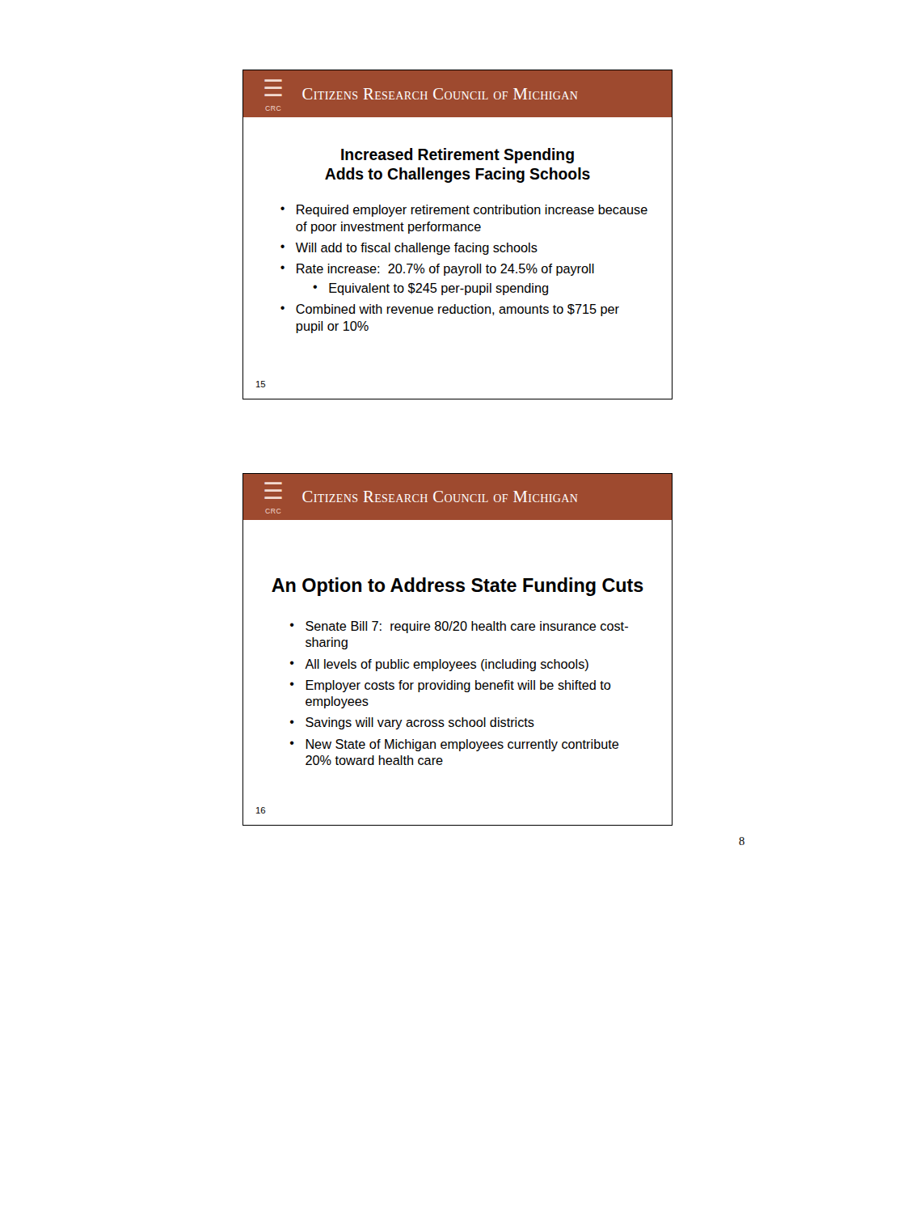☰
CRC
Citizens Research Council of Michigan
Increased Retirement Spending
Adds to Challenges Facing Schools
Required employer retirement contribution increase because of poor investment performance
Will add to fiscal challenge facing schools
Rate increase: 20.7% of payroll to 24.5% of payroll
Equivalent to $245 per-pupil spending
Combined with revenue reduction, amounts to $715 per pupil or 10%
15
☰
CRC
Citizens Research Council of Michigan
An Option to Address State Funding Cuts
Senate Bill 7: require 80/20 health care insurance cost-sharing
All levels of public employees (including schools)
Employer costs for providing benefit will be shifted to employees
Savings will vary across school districts
New State of Michigan employees currently contribute 20% toward health care
16
8